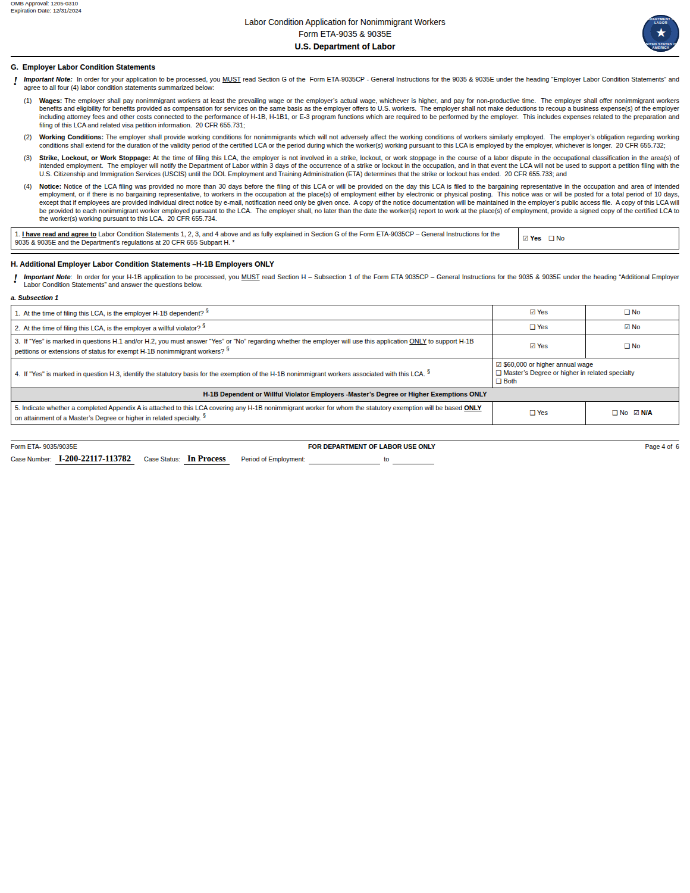OMB Approval: 1205-0310
Expiration Date: 12/31/2024
DEPARTMENT OF LABOR
★
UNITED STATES OF AMERICA
Labor Condition Application for Nonimmigrant Workers
Form ETA-9035 & 9035E
U.S. Department of Labor
G. Employer Labor Condition Statements
! Important Note: In order for your application to be processed, you MUST read Section G of the Form ETA-9035CP - General Instructions for the 9035 & 9035E under the heading “Employer Labor Condition Statements” and agree to all four (4) labor condition statements summarized below:
(1) Wages: The employer shall pay nonimmigrant workers at least the prevailing wage or the employer’s actual wage, whichever is higher, and pay for non-productive time. The employer shall offer nonimmigrant workers benefits and eligibility for benefits provided as compensation for services on the same basis as the employer offers to U.S. workers. The employer shall not make deductions to recoup a business expense(s) of the employer including attorney fees and other costs connected to the performance of H-1B, H-1B1, or E-3 program functions which are required to be performed by the employer. This includes expenses related to the preparation and filing of this LCA and related visa petition information. 20 CFR 655.731;
(2) Working Conditions: The employer shall provide working conditions for nonimmigrants which will not adversely affect the working conditions of workers similarly employed. The employer’s obligation regarding working conditions shall extend for the duration of the validity period of the certified LCA or the period during which the worker(s) working pursuant to this LCA is employed by the employer, whichever is longer. 20 CFR 655.732;
(3) Strike, Lockout, or Work Stoppage: At the time of filing this LCA, the employer is not involved in a strike, lockout, or work stoppage in the course of a labor dispute in the occupational classification in the area(s) of intended employment. The employer will notify the Department of Labor within 3 days of the occurrence of a strike or lockout in the occupation, and in that event the LCA will not be used to support a petition filing with the U.S. Citizenship and Immigration Services (USCIS) until the DOL Employment and Training Administration (ETA) determines that the strike or lockout has ended. 20 CFR 655.733; and
(4) Notice: Notice of the LCA filing was provided no more than 30 days before the filing of this LCA or will be provided on the day this LCA is filed to the bargaining representative in the occupation and area of intended employment, or if there is no bargaining representative, to workers in the occupation at the place(s) of employment either by electronic or physical posting. This notice was or will be posted for a total period of 10 days, except that if employees are provided individual direct notice by e-mail, notification need only be given once. A copy of the notice documentation will be maintained in the employer’s public access file. A copy of this LCA will be provided to each nonimmigrant worker employed pursuant to the LCA. The employer shall, no later than the date the worker(s) report to work at the place(s) of employment, provide a signed copy of the certified LCA to the worker(s) working pursuant to this LCA. 20 CFR 655.734.
| 1. I have read and agree to Labor Condition Statements 1, 2, 3, and 4 above and as fully explained in Section G of the Form ETA-9035CP – General Instructions for the 9035 & 9035E and the Department’s regulations at 20 CFR 655 Subpart H. * | ☑ Yes ❑ No |
H. Additional Employer Labor Condition Statements –H-1B Employers ONLY
! Important Note: In order for your H-1B application to be processed, you MUST read Section H – Subsection 1 of the Form ETA 9035CP – General Instructions for the 9035 & 9035E under the heading “Additional Employer Labor Condition Statements” and answer the questions below.
a. Subsection 1
| 1. At the time of filing this LCA, is the employer H-1B dependent? § | ☑ Yes | ❑ No |
| 2. At the time of filing this LCA, is the employer a willful violator? § | ❑ Yes | ☑ No |
| 3. If “Yes” is marked in questions H.1 and/or H.2, you must answer “Yes” or “No” regarding whether the employer will use this application ONLY to support H-1B petitions or extensions of status for exempt H-1B nonimmigrant workers? § | ☑ Yes | ❑ No |
| 4. If "Yes" is marked in question H.3, identify the statutory basis for the exemption of the H-1B nonimmigrant workers associated with this LCA. § | ☑ $60,000 or higher annual wage ❑ Master’s Degree or higher in related specialty ❑ Both |
| H-1B Dependent or Willful Violator Employers -Master’s Degree or Higher Exemptions ONLY |
| 5. Indicate whether a completed Appendix A is attached to this LCA covering any H-1B nonimmigrant worker for whom the statutory exemption will be based ONLY on attainment of a Master’s Degree or higher in related specialty. § | ❑ Yes | ❑ No ☑ N/A |
Form ETA- 9035/9035E
FOR DEPARTMENT OF LABOR USE ONLY
Page 4 of 6
Case Number: I-200-22117-113782 Case Status: In Process Period of Employment: to